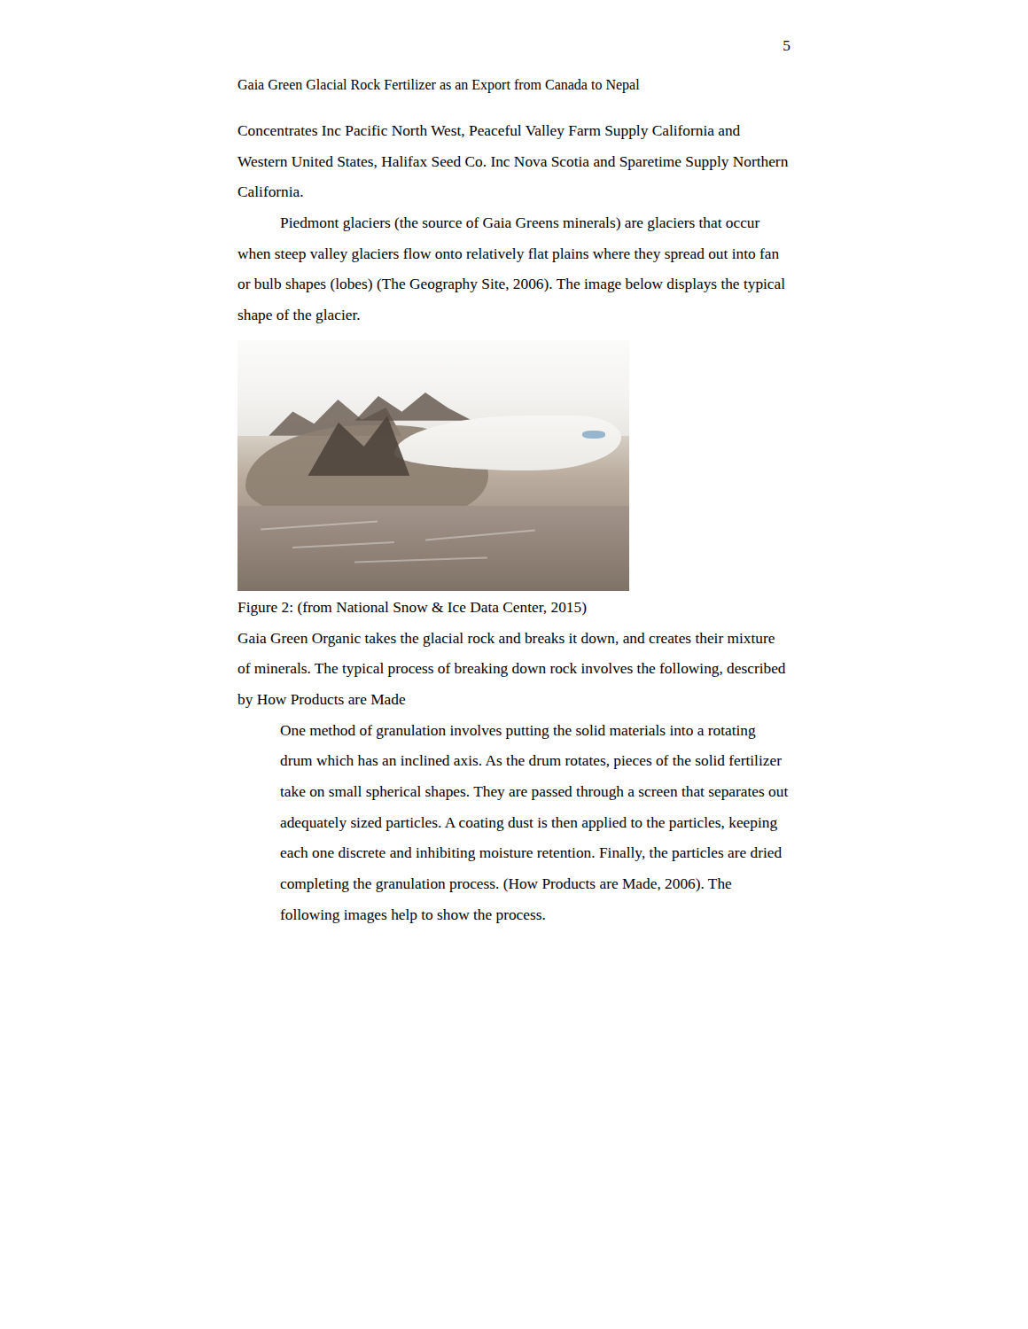5
Gaia Green Glacial Rock Fertilizer as an Export from Canada to Nepal
Concentrates Inc Pacific North West, Peaceful Valley Farm Supply California and Western United States, Halifax Seed Co. Inc Nova Scotia and Sparetime Supply Northern California.
Piedmont glaciers (the source of Gaia Greens minerals) are glaciers that occur when steep valley glaciers flow onto relatively flat plains where they spread out into fan or bulb shapes (lobes) (The Geography Site, 2006). The image below displays the typical shape of the glacier.
Figure 2: (from National Snow & Ice Data Center, 2015)
Gaia Green Organic takes the glacial rock and breaks it down, and creates their mixture of minerals. The typical process of breaking down rock involves the following, described by How Products are Made
One method of granulation involves putting the solid materials into a rotating drum which has an inclined axis. As the drum rotates, pieces of the solid fertilizer take on small spherical shapes. They are passed through a screen that separates out adequately sized particles. A coating dust is then applied to the particles, keeping each one discrete and inhibiting moisture retention. Finally, the particles are dried completing the granulation process. (How Products are Made, 2006). The following images help to show the process.